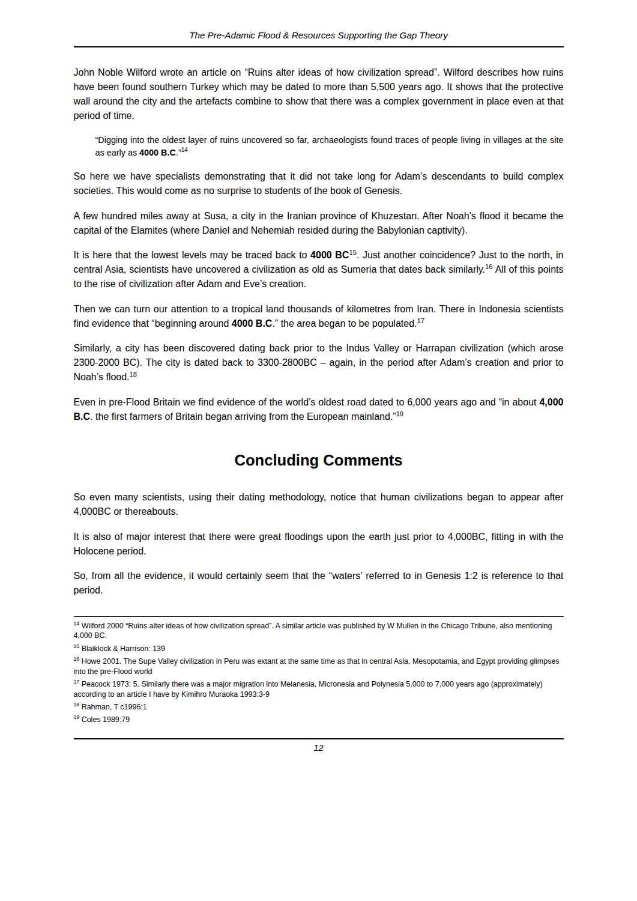The Pre-Adamic Flood & Resources Supporting the Gap Theory
John Noble Wilford wrote an article on “Ruins alter ideas of how civilization spread”. Wilford describes how ruins have been found southern Turkey which may be dated to more than 5,500 years ago. It shows that the protective wall around the city and the artefacts combine to show that there was a complex government in place even at that period of time.
“Digging into the oldest layer of ruins uncovered so far, archaeologists found traces of people living in villages at the site as early as 4000 B.C.”14
So here we have specialists demonstrating that it did not take long for Adam’s descendants to build complex societies. This would come as no surprise to students of the book of Genesis.
A few hundred miles away at Susa, a city in the Iranian province of Khuzestan. After Noah’s flood it became the capital of the Elamites (where Daniel and Nehemiah resided during the Babylonian captivity).
It is here that the lowest levels may be traced back to 4000 BC15. Just another coincidence? Just to the north, in central Asia, scientists have uncovered a civilization as old as Sumeria that dates back similarly.16 All of this points to the rise of civilization after Adam and Eve’s creation.
Then we can turn our attention to a tropical land thousands of kilometres from Iran. There in Indonesia scientists find evidence that “beginning around 4000 B.C.” the area began to be populated.17
Similarly, a city has been discovered dating back prior to the Indus Valley or Harrapan civilization (which arose 2300-2000 BC). The city is dated back to 3300-2800BC – again, in the period after Adam’s creation and prior to Noah’s flood.18
Even in pre-Flood Britain we find evidence of the world’s oldest road dated to 6,000 years ago and “in about 4,000 B.C. the first farmers of Britain began arriving from the European mainland.”19
Concluding Comments
So even many scientists, using their dating methodology, notice that human civilizations began to appear after 4,000BC or thereabouts.
It is also of major interest that there were great floodings upon the earth just prior to 4,000BC, fitting in with the Holocene period.
So, from all the evidence, it would certainly seem that the “waters’ referred to in Genesis 1:2 is reference to that period.
14 Wilford 2000 “Ruins alter ideas of how civilization spread”. A similar article was published by W Mullen in the Chicago Tribune, also mentioning 4,000 BC.
15 Blaiklock & Harrison: 139
16 Howe 2001. The Supe Valley civilization in Peru was extant at the same time as that in central Asia, Mesopotamia, and Egypt providing glimpses into the pre-Flood world
17 Peacock 1973: 5. Similarly there was a major migration into Melanesia, Micronesia and Polynesia 5,000 to 7,000 years ago (approximately) according to an article I have by Kimihro Muraoka 1993:3-9
18 Rahman, T c1996:1
19 Coles 1989:79
12